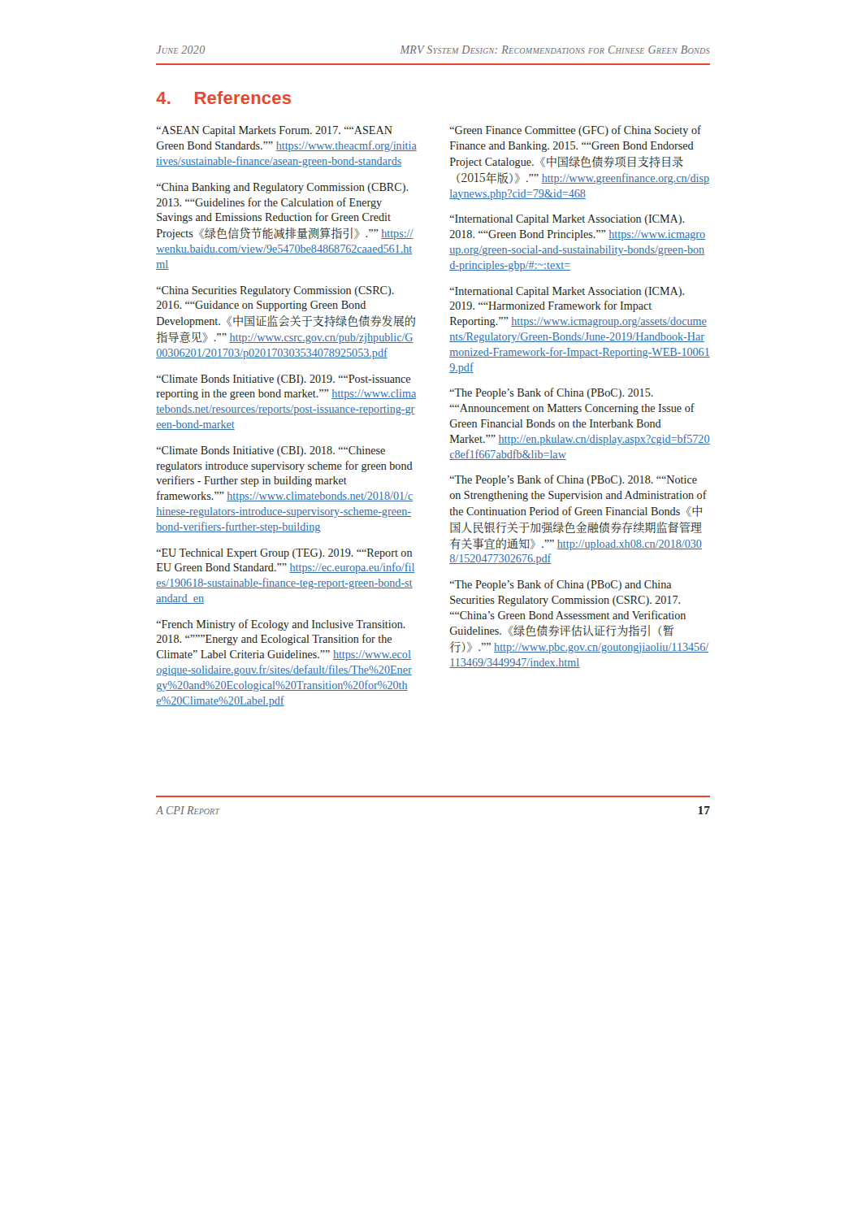June 2020
MRV System Design: Recommendations for Chinese Green Bonds
4. References
“ASEAN Capital Markets Forum. 2017. ““ASEAN Green Bond Standards.”” https://www.theacmf.org/initiatives/sustainable-finance/asean-green-bond-standards
“China Banking and Regulatory Commission (CBRC). 2013. ““Guidelines for the Calculation of Energy Savings and Emissions Reduction for Green Credit Projects《绿色信贷节能减排量测算指引》.”” https://wenku.baidu.com/view/9e5470be84868762caaed561.html
“China Securities Regulatory Commission (CSRC). 2016. ““Guidance on Supporting Green Bond Development.《中国证监会关于支持绿色债券发展的指导意见》.”” http://www.csrc.gov.cn/pub/zjhpublic/G00306201/201703/p020170303534078925053.pdf
“Climate Bonds Initiative (CBI). 2019. ““Post-issuance reporting in the green bond market.”” https://www.climatebonds.net/resources/reports/post-issuance-reporting-green-bond-market
“Climate Bonds Initiative (CBI). 2018. ““Chinese regulators introduce supervisory scheme for green bond verifiers - Further step in building market frameworks.”” https://www.climatebonds.net/2018/01/chinese-regulators-introduce-supervisory-scheme-green-bond-verifiers-further-step-building
“EU Technical Expert Group (TEG). 2019. ““Report on EU Green Bond Standard.”” https://ec.europa.eu/info/files/190618-sustainable-finance-teg-report-green-bond-standard_en
“French Ministry of Ecology and Inclusive Transition. 2018. “”””Energy and Ecological Transition for the Climate” Label Criteria Guidelines.”” https://www.ecologique-solidaire.gouv.fr/sites/default/files/The%20Energy%20and%20Ecological%20Transition%20for%20the%20Climate%20Label.pdf
“Green Finance Committee (GFC) of China Society of Finance and Banking. 2015. ““Green Bond Endorsed Project Catalogue.《中国绿色债券项目支持目录（2015年版）》.”” http://www.greenfinance.org.cn/displaynews.php?cid=79&id=468
“International Capital Market Association (ICMA). 2018. ““Green Bond Principles.”” https://www.icmagroup.org/green-social-and-sustainability-bonds/green-bond-principles-gbp/#:~:text=
“International Capital Market Association (ICMA). 2019. ““Harmonized Framework for Impact Reporting.”” https://www.icmagroup.org/assets/documents/Regulatory/Green-Bonds/June-2019/Handbook-Harmonized-Framework-for-Impact-Reporting-WEB-100619.pdf
“The People’s Bank of China (PBoC). 2015. ““Announcement on Matters Concerning the Issue of Green Financial Bonds on the Interbank Bond Market.”” http://en.pkulaw.cn/display.aspx?cgid=bf5720c8ef1f667abdfb&lib=law
“The People’s Bank of China (PBoC). 2018. ““Notice on Strengthening the Supervision and Administration of the Continuation Period of Green Financial Bonds《中国人民银行关于加强绿色金融债券存续期监督管理有关事宜的通知》.”” http://upload.xh08.cn/2018/0308/1520477302676.pdf
“The People’s Bank of China (PBoC) and China Securities Regulatory Commission (CSRC). 2017. ““China’s Green Bond Assessment and Verification Guidelines.《绿色债券评估认证行为指引（暂行）》.”” http://www.pbc.gov.cn/goutongjiaoliu/113456/113469/3449947/index.html
A CPI Report
17